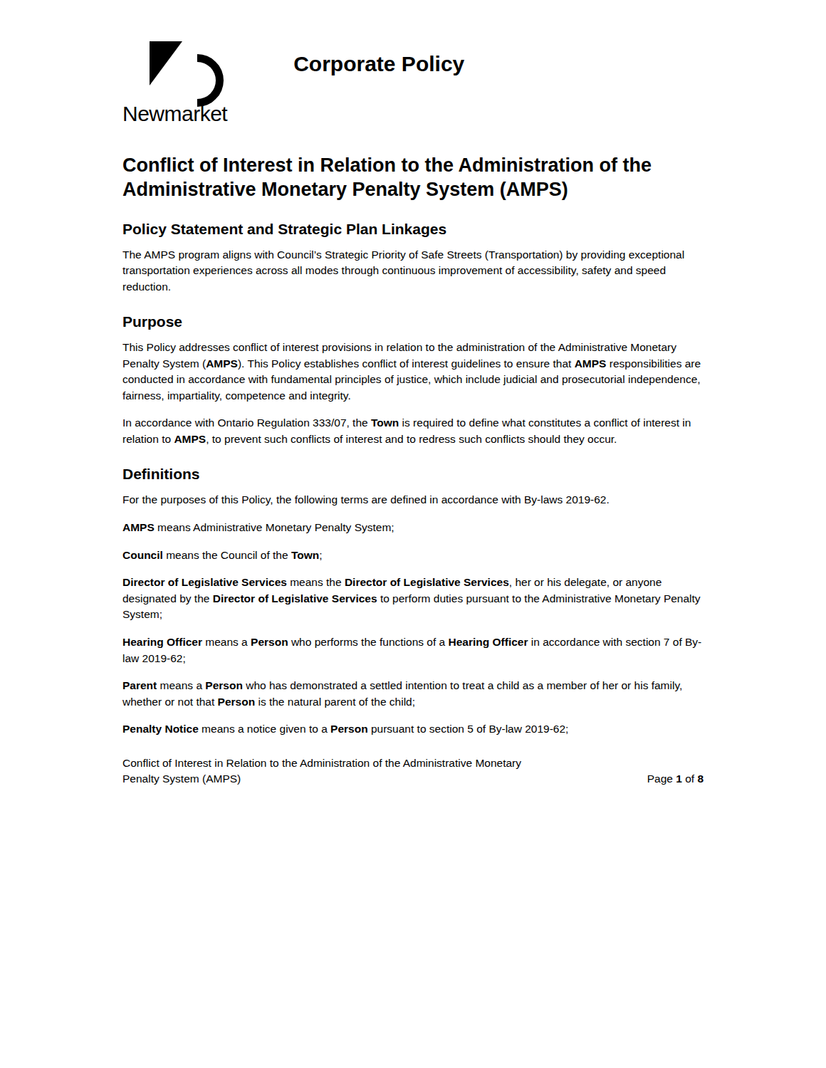Newmarket
Corporate Policy
Conflict of Interest in Relation to the Administration of the Administrative Monetary Penalty System (AMPS)
Policy Statement and Strategic Plan Linkages
The AMPS program aligns with Council’s Strategic Priority of Safe Streets (Transportation) by providing exceptional transportation experiences across all modes through continuous improvement of accessibility, safety and speed reduction.
Purpose
This Policy addresses conflict of interest provisions in relation to the administration of the Administrative Monetary Penalty System (AMPS). This Policy establishes conflict of interest guidelines to ensure that AMPS responsibilities are conducted in accordance with fundamental principles of justice, which include judicial and prosecutorial independence, fairness, impartiality, competence and integrity.
In accordance with Ontario Regulation 333/07, the Town is required to define what constitutes a conflict of interest in relation to AMPS, to prevent such conflicts of interest and to redress such conflicts should they occur.
Definitions
For the purposes of this Policy, the following terms are defined in accordance with By-laws 2019-62.
AMPS means Administrative Monetary Penalty System;
Council means the Council of the Town;
Director of Legislative Services means the Director of Legislative Services, her or his delegate, or anyone designated by the Director of Legislative Services to perform duties pursuant to the Administrative Monetary Penalty System;
Hearing Officer means a Person who performs the functions of a Hearing Officer in accordance with section 7 of By-law 2019-62;
Parent means a Person who has demonstrated a settled intention to treat a child as a member of her or his family, whether or not that Person is the natural parent of the child;
Penalty Notice means a notice given to a Person pursuant to section 5 of By-law 2019-62;
Conflict of Interest in Relation to the Administration of the Administrative Monetary Penalty System (AMPS)
Page 1 of 8